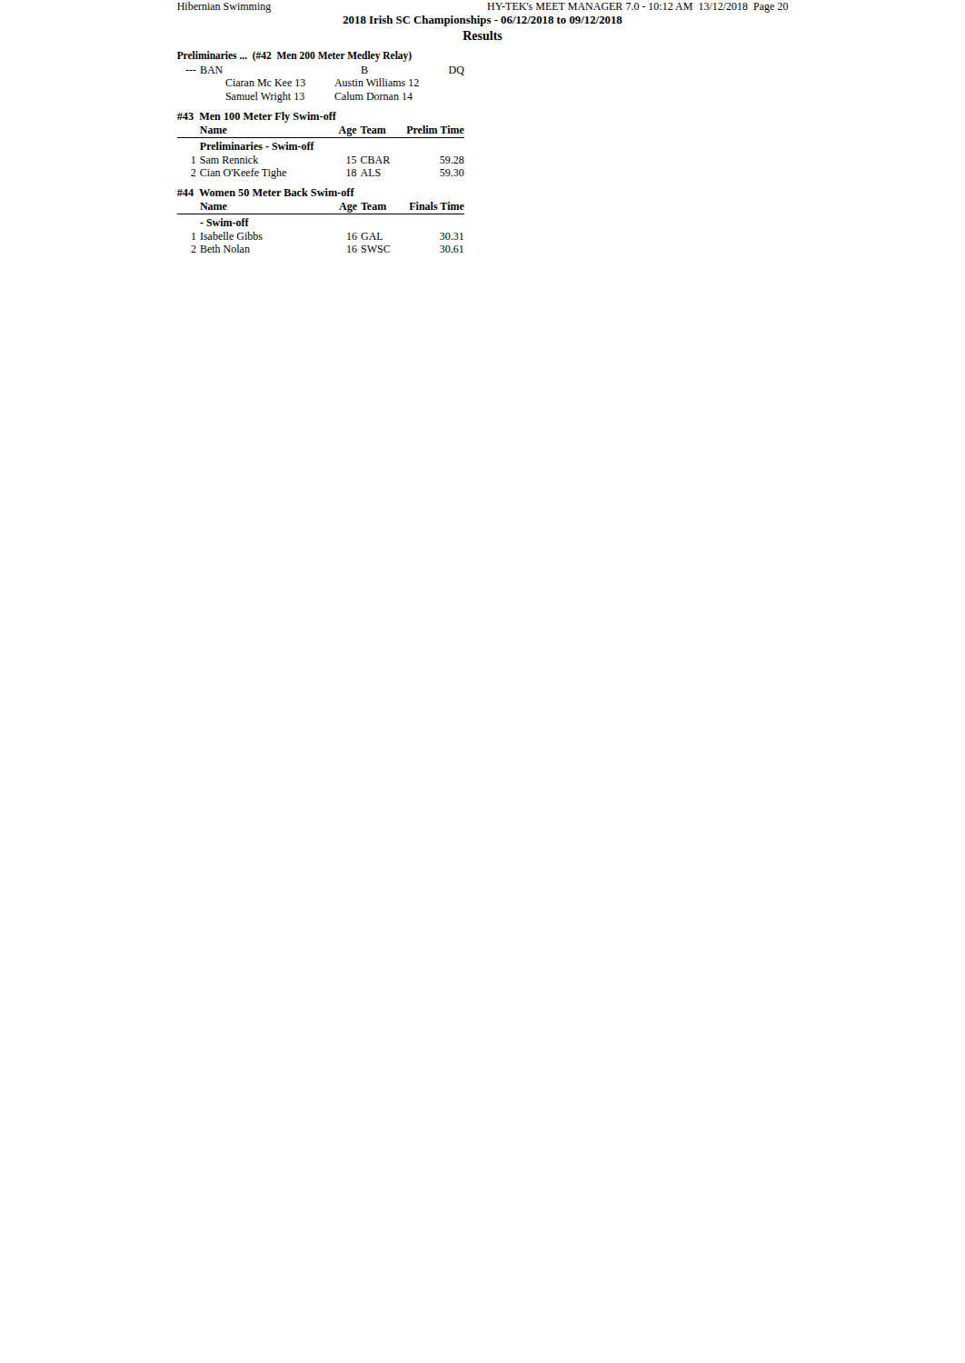Hibernian Swimming
HY-TEK's MEET MANAGER 7.0 - 10:12 AM 13/12/2018 Page 20
2018 Irish SC Championships - 06/12/2018 to 09/12/2018
Results
Preliminaries ... (#42 Men 200 Meter Medley Relay)
| --- | BAN | | B | DQ |
| | Ciaran Mc Kee 13 Austin Williams 12 |
| | Samuel Wright 13 Calum Dornan 14 |
#43 Men 100 Meter Fly Swim-off
| | Name | Age | Team | Prelim Time |
| | Preliminaries - Swim-off |
| 1 | Sam Rennick | 15 | CBAR | 59.28 |
| 2 | Cian O'Keefe Tighe | 18 | ALS | 59.30 |
#44 Women 50 Meter Back Swim-off
| | Name | Age | Team | Finals Time |
| | - Swim-off |
| 1 | Isabelle Gibbs | 16 | GAL | 30.31 |
| 2 | Beth Nolan | 16 | SWSC | 30.61 |